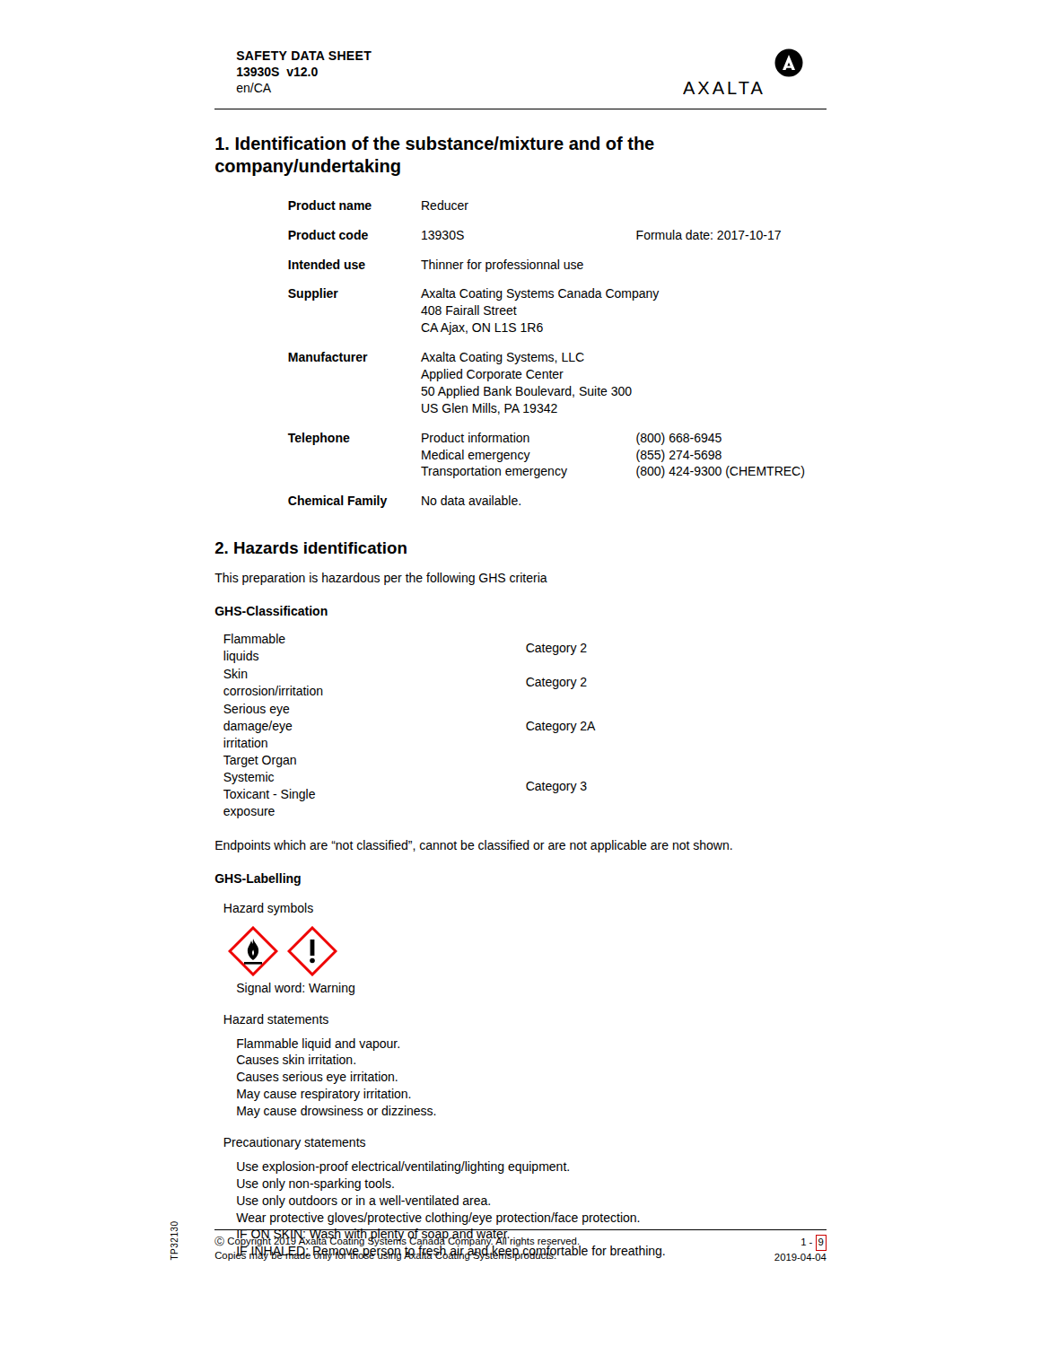SAFETY DATA SHEET
13930S v12.0
en/CA
AXALTA
1. Identification of the substance/mixture and of the company/undertaking
| Product name | Reducer |
| Product code | 13930S | Formula date: 2017-10-17 |
| Intended use | Thinner for professionnal use |
| Supplier | Axalta Coating Systems Canada Company 408 Fairall Street CA Ajax, ON L1S 1R6 |
| Manufacturer | Axalta Coating Systems, LLC Applied Corporate Center 50 Applied Bank Boulevard, Suite 300 US Glen Mills, PA 19342 |
| Telephone | Product information Medical emergency Transportation emergency | (800) 668-6945 (855) 274-5698 (800) 424-9300 (CHEMTREC) |
| Chemical Family | No data available. |
2. Hazards identification
This preparation is hazardous per the following GHS criteria
GHS-Classification
| Flammable liquids | Category 2 |
| Skin corrosion/irritation | Category 2 |
| Serious eye damage/eye irritation | Category 2A |
| Target Organ Systemic Toxicant - Single exposure | Category 3 |
Endpoints which are “not classified”, cannot be classified or are not applicable are not shown.
GHS-Labelling
Hazard symbols
Signal word: Warning
Hazard statements
Flammable liquid and vapour.
Causes skin irritation.
Causes serious eye irritation.
May cause respiratory irritation.
May cause drowsiness or dizziness.
Precautionary statements
Use explosion-proof electrical/ventilating/lighting equipment.
Use only non-sparking tools.
Use only outdoors or in a well-ventilated area.
Wear protective gloves/protective clothing/eye protection/face protection.
IF ON SKIN: Wash with plenty of soap and water.
IF INHALED: Remove person to fresh air and keep comfortable for breathing.
Ⓒ Copyright 2019 Axalta Coating Systems Canada Company. All rights reserved.
Copies may be made only for those using Axalta Coating Systems products.
1 - 9
2019-04-04
TP32130